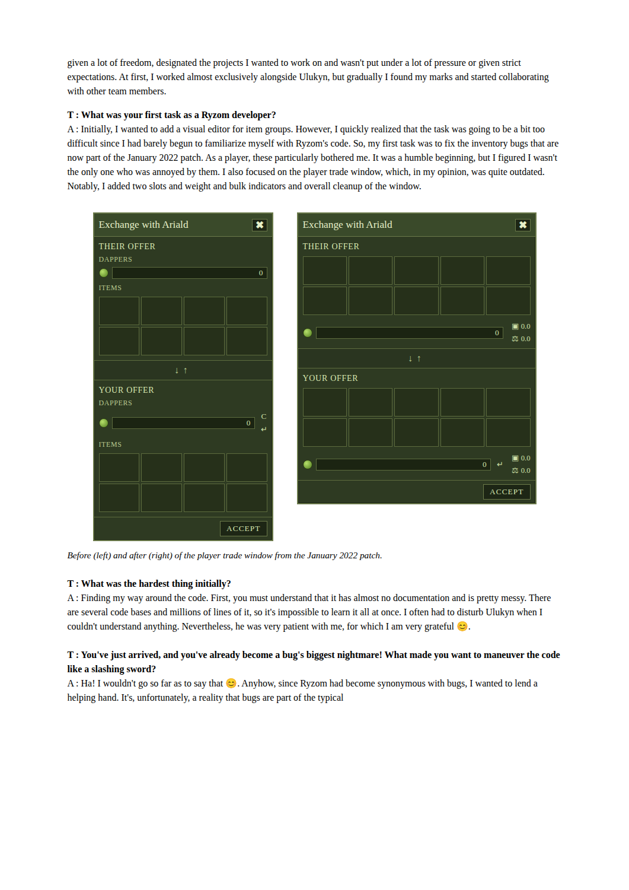given a lot of freedom, designated the projects I wanted to work on and wasn't put under a lot of pressure or given strict expectations. At first, I worked almost exclusively alongside Ulukyn, but gradually I found my marks and started collaborating with other team members.
T : What was your first task as a Ryzom developer?
A : Initially, I wanted to add a visual editor for item groups. However, I quickly realized that the task was going to be a bit too difficult since I had barely begun to familiarize myself with Ryzom's code. So, my first task was to fix the inventory bugs that are now part of the January 2022 patch. As a player, these particularly bothered me. It was a humble beginning, but I figured I wasn't the only one who was annoyed by them. I also focused on the player trade window, which, in my opinion, was quite outdated. Notably, I added two slots and weight and bulk indicators and overall cleanup of the window.
Exchange with Ariald ✖
THEIR OFFER
DAPPERS
0
ITEMS
↓↑
YOUR OFFER
DAPPERS
0 C ↵
ITEMS
ACCEPT
Exchange with Ariald ✖
THEIR OFFER
0 ▣0.0 ⚖0.0
↓↑
YOUR OFFER
0 ↵ ▣0.0 ⚖0.0
ACCEPT
Before (left) and after (right) of the player trade window from the January 2022 patch.
T : What was the hardest thing initially?
A : Finding my way around the code. First, you must understand that it has almost no documentation and is pretty messy. There are several code bases and millions of lines of it, so it's impossible to learn it all at once. I often had to disturb Ulukyn when I couldn't understand anything. Nevertheless, he was very patient with me, for which I am very grateful 😊.
T : You've just arrived, and you've already become a bug's biggest nightmare! What made you want to maneuver the code like a slashing sword?
A : Ha! I wouldn't go so far as to say that 😊. Anyhow, since Ryzom had become synonymous with bugs, I wanted to lend a helping hand. It's, unfortunately, a reality that bugs are part of the typical